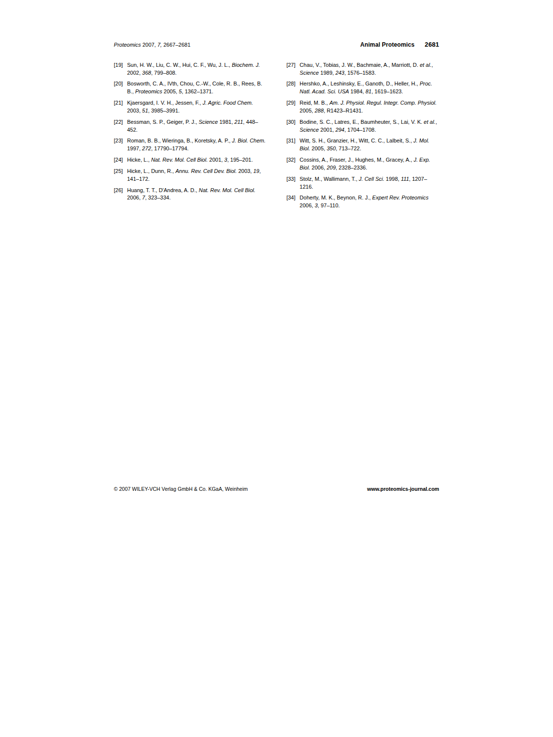Proteomics 2007, 7, 2667–2681
Animal Proteomics 2681
[19] Sun, H. W., Liu, C. W., Hui, C. F., Wu, J. L., Biochem. J. 2002, 368, 799–808.
[20] Bosworth, C. A., IVth, Chou, C.-W., Cole, R. B., Rees, B. B., Proteomics 2005, 5, 1362–1371.
[21] Kjaersgard, I. V. H., Jessen, F., J. Agric. Food Chem. 2003, 51, 3985–3991.
[22] Bessman, S. P., Geiger, P. J., Science 1981, 211, 448–452.
[23] Roman, B. B., Wieringa, B., Koretsky, A. P., J. Biol. Chem. 1997, 272, 17790–17794.
[24] Hicke, L., Nat. Rev. Mol. Cell Biol. 2001, 3, 195–201.
[25] Hicke, L., Dunn, R., Annu. Rev. Cell Dev. Biol. 2003, 19, 141–172.
[26] Huang, T. T., D'Andrea, A. D., Nat. Rev. Mol. Cell Biol. 2006, 7, 323–334.
[27] Chau, V., Tobias, J. W., Bachmaie, A., Marriott, D. et al., Science 1989, 243, 1576–1583.
[28] Hershko, A., Leshinsky, E., Ganoth, D., Heller, H., Proc. Natl. Acad. Sci. USA 1984, 81, 1619–1623.
[29] Reid, M. B., Am. J. Physiol. Regul. Integr. Comp. Physiol. 2005, 288, R1423–R1431.
[30] Bodine, S. C., Latres, E., Baumheuter, S., Lai, V. K. et al., Science 2001, 294, 1704–1708.
[31] Witt, S. H., Granzier, H., Witt, C. C., Lalbeit, S., J. Mol. Biol. 2005, 350, 713–722.
[32] Cossins, A., Fraser, J., Hughes, M., Gracey, A., J. Exp. Biol. 2006, 209, 2328–2336.
[33] Stolz, M., Wallimann, T., J. Cell Sci. 1998, 111, 1207–1216.
[34] Doherty, M. K., Beynon, R. J., Expert Rev. Proteomics 2006, 3, 97–110.
© 2007 WILEY-VCH Verlag GmbH & Co. KGaA, Weinheim
www.proteomics-journal.com